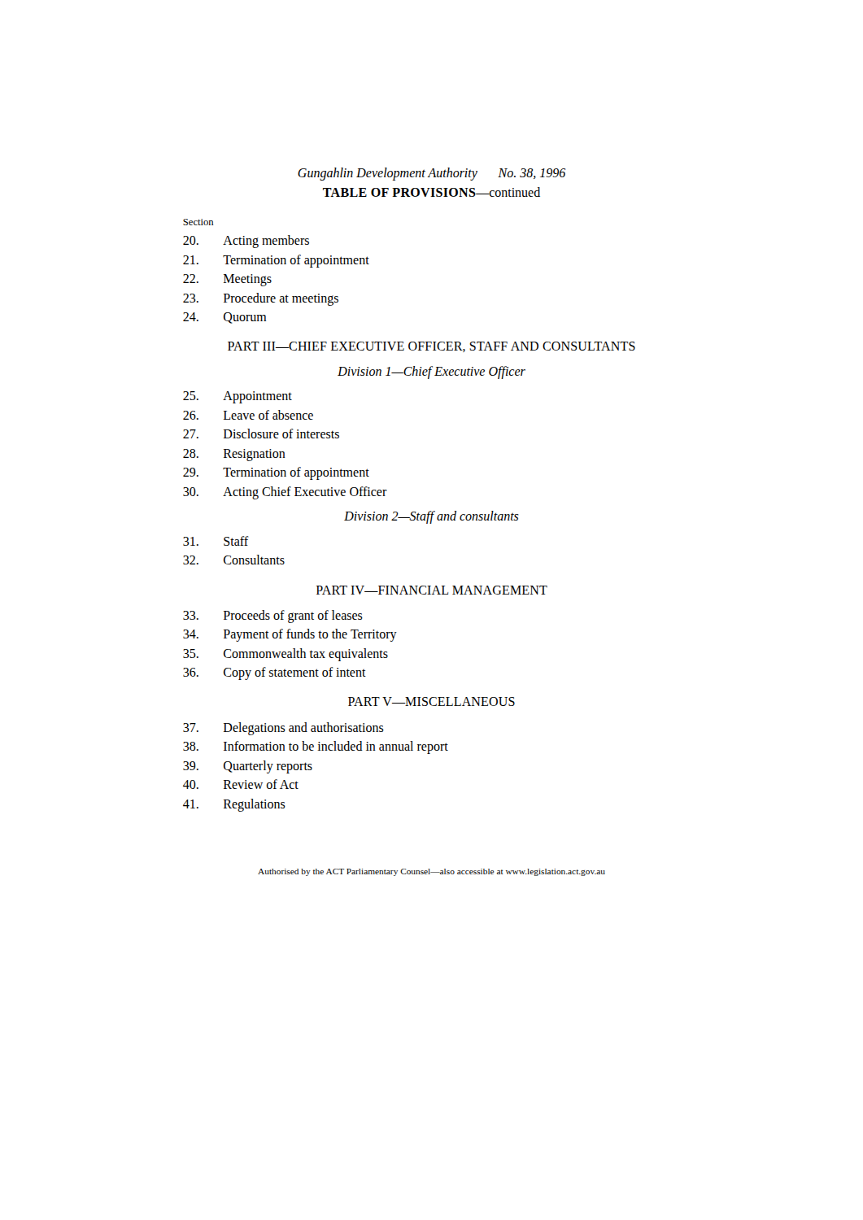Gungahlin Development Authority No. 38, 1996
TABLE OF PROVISIONS—continued
Section
| 20. | Acting members |
| 21. | Termination of appointment |
| 22. | Meetings |
| 23. | Procedure at meetings |
| 24. | Quorum |
PART III—CHIEF EXECUTIVE OFFICER, STAFF AND CONSULTANTS
Division 1—Chief Executive Officer
| 25. | Appointment |
| 26. | Leave of absence |
| 27. | Disclosure of interests |
| 28. | Resignation |
| 29. | Termination of appointment |
| 30. | Acting Chief Executive Officer |
Division 2—Staff and consultants
| 31. | Staff |
| 32. | Consultants |
PART IV—FINANCIAL MANAGEMENT
| 33. | Proceeds of grant of leases |
| 34. | Payment of funds to the Territory |
| 35. | Commonwealth tax equivalents |
| 36. | Copy of statement of intent |
PART V—MISCELLANEOUS
| 37. | Delegations and authorisations |
| 38. | Information to be included in annual report |
| 39. | Quarterly reports |
| 40. | Review of Act |
| 41. | Regulations |
Authorised by the ACT Parliamentary Counsel—also accessible at www.legislation.act.gov.au